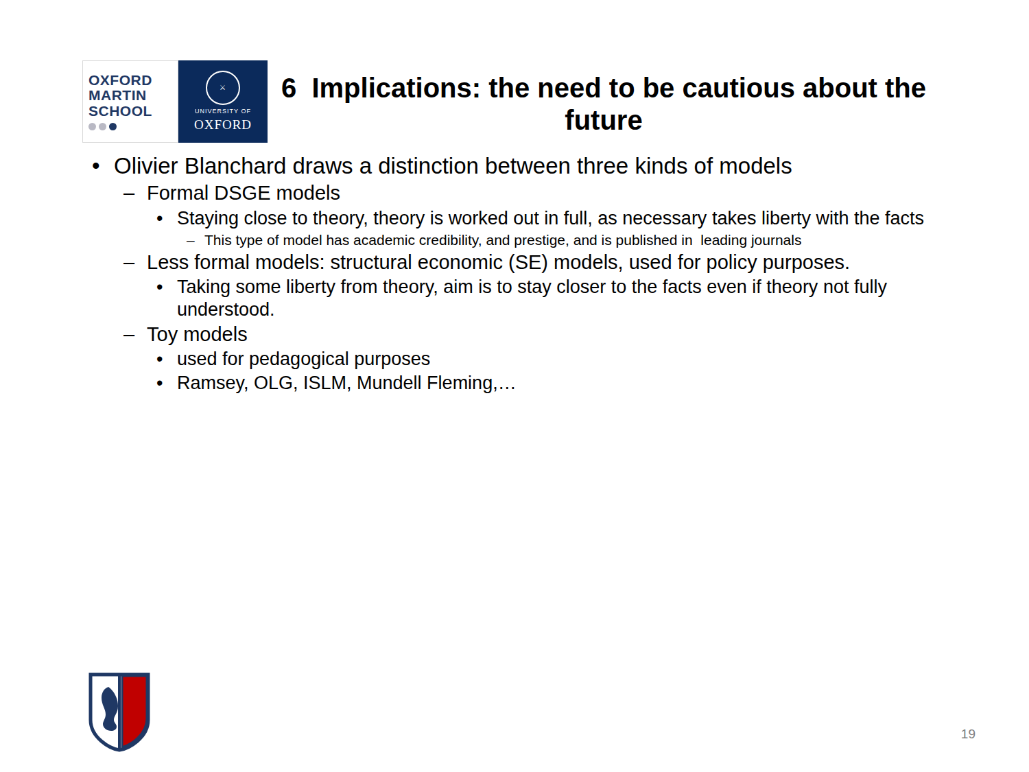OXFORD MARTIN SCHOOL
⚔
UNIVERSITY OF
OXFORD
6 Implications: the need to be cautious about the future
Olivier Blanchard draws a distinction between three kinds of models
Formal DSGE models
Staying close to theory, theory is worked out in full, as necessary takes liberty with the facts
This type of model has academic credibility, and prestige, and is published in leading journals
Less formal models: structural economic (SE) models, used for policy purposes.
Taking some liberty from theory, aim is to stay closer to the facts even if theory not fully understood.
Toy models
used for pedagogical purposes
Ramsey, OLG, ISLM, Mundell Fleming,…
19